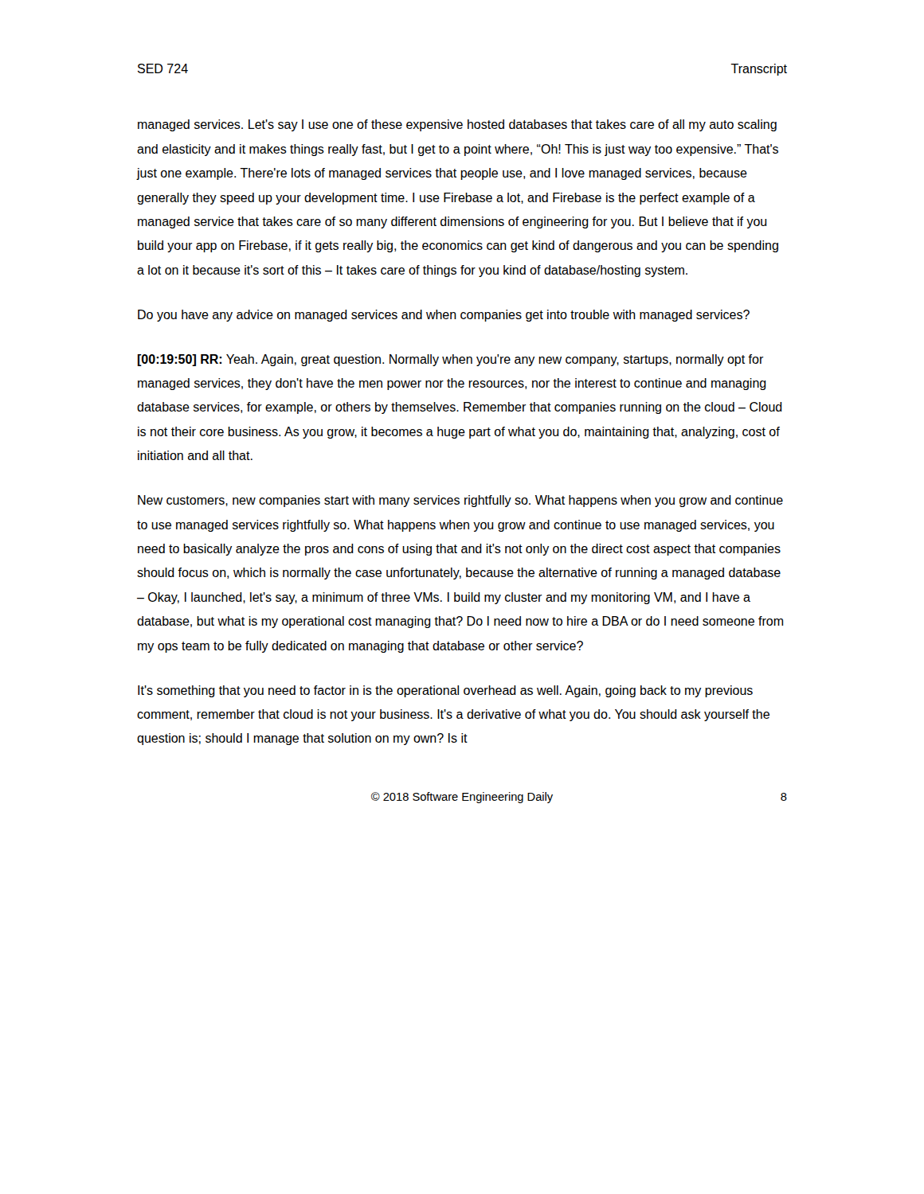SED 724 Transcript
managed services. Let's say I use one of these expensive hosted databases that takes care of all my auto scaling and elasticity and it makes things really fast, but I get to a point where, “Oh! This is just way too expensive.” That's just one example. There're lots of managed services that people use, and I love managed services, because generally they speed up your development time. I use Firebase a lot, and Firebase is the perfect example of a managed service that takes care of so many different dimensions of engineering for you. But I believe that if you build your app on Firebase, if it gets really big, the economics can get kind of dangerous and you can be spending a lot on it because it's sort of this – It takes care of things for you kind of database/hosting system.
Do you have any advice on managed services and when companies get into trouble with managed services?
[00:19:50] RR: Yeah. Again, great question. Normally when you're any new company, startups, normally opt for managed services, they don't have the men power nor the resources, nor the interest to continue and managing database services, for example, or others by themselves. Remember that companies running on the cloud – Cloud is not their core business. As you grow, it becomes a huge part of what you do, maintaining that, analyzing, cost of initiation and all that.
New customers, new companies start with many services rightfully so. What happens when you grow and continue to use managed services rightfully so. What happens when you grow and continue to use managed services, you need to basically analyze the pros and cons of using that and it's not only on the direct cost aspect that companies should focus on, which is normally the case unfortunately, because the alternative of running a managed database – Okay, I launched, let's say, a minimum of three VMs. I build my cluster and my monitoring VM, and I have a database, but what is my operational cost managing that? Do I need now to hire a DBA or do I need someone from my ops team to be fully dedicated on managing that database or other service?
It's something that you need to factor in is the operational overhead as well. Again, going back to my previous comment, remember that cloud is not your business. It's a derivative of what you do. You should ask yourself the question is; should I manage that solution on my own? Is it
© 2018 Software Engineering Daily 8